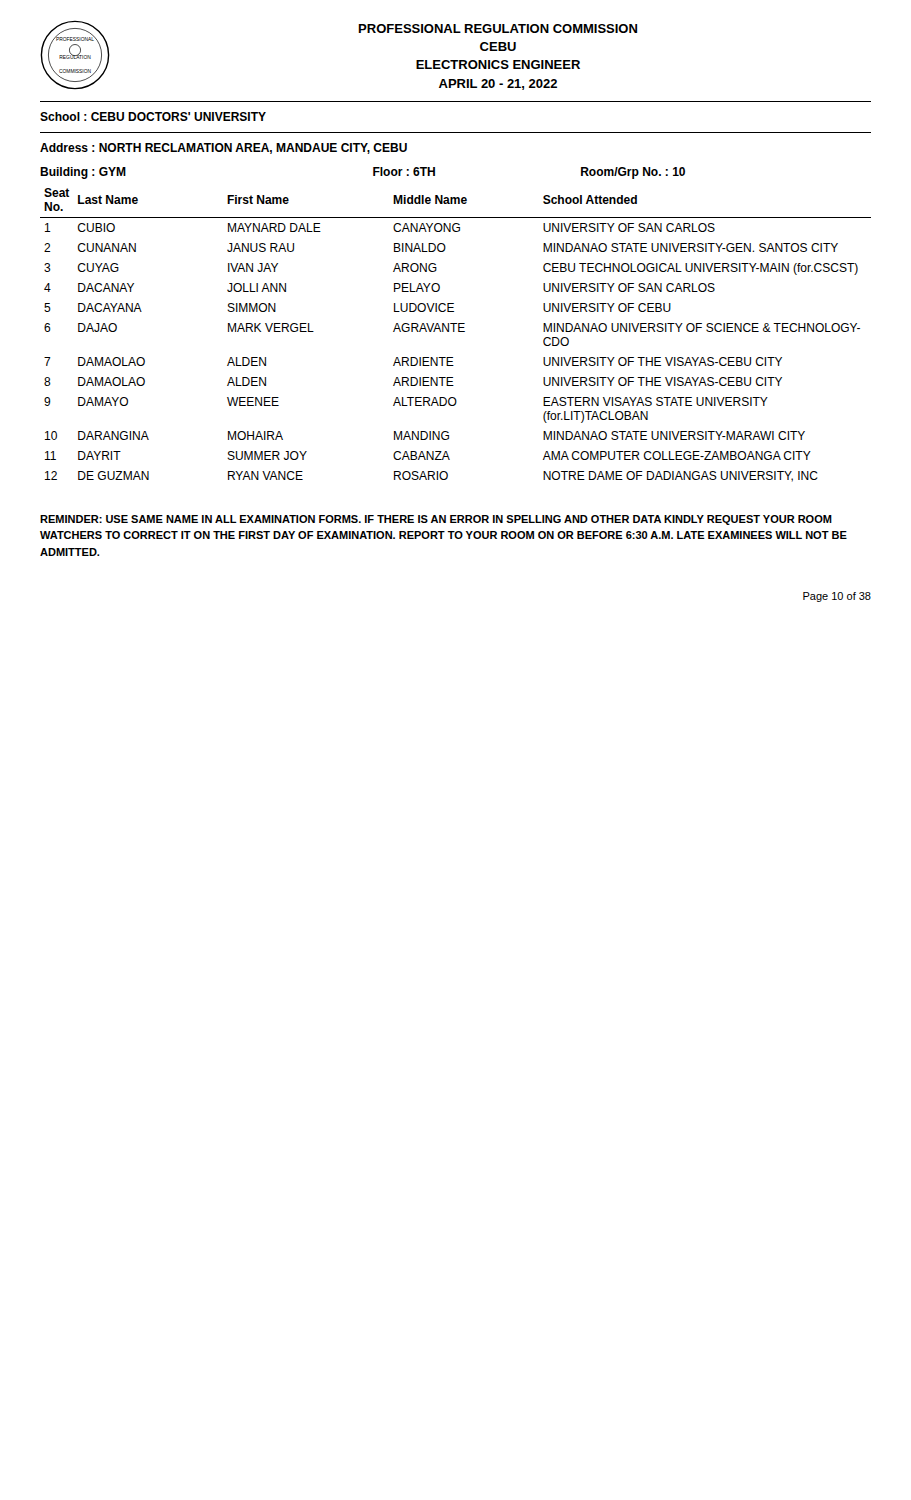PROFESSIONAL REGULATION COMMISSION
CEBU
ELECTRONICS ENGINEER
APRIL 20 - 21, 2022
School : CEBU DOCTORS' UNIVERSITY
Address : NORTH RECLAMATION AREA, MANDAUE CITY, CEBU
Building : GYM
Floor : 6TH
Room/Grp No. : 10
| Seat No. | Last Name | First Name | Middle Name | School Attended |
| --- | --- | --- | --- | --- |
| 1 | CUBIO | MAYNARD DALE | CANAYONG | UNIVERSITY OF SAN CARLOS |
| 2 | CUNANAN | JANUS RAU | BINALDO | MINDANAO STATE UNIVERSITY-GEN. SANTOS CITY |
| 3 | CUYAG | IVAN JAY | ARONG | CEBU TECHNOLOGICAL UNIVERSITY-MAIN (for.CSCST) |
| 4 | DACANAY | JOLLI ANN | PELAYO | UNIVERSITY OF SAN CARLOS |
| 5 | DACAYANA | SIMMON | LUDOVICE | UNIVERSITY OF CEBU |
| 6 | DAJAO | MARK VERGEL | AGRAVANTE | MINDANAO UNIVERSITY OF SCIENCE & TECHNOLOGY-CDO |
| 7 | DAMAOLAO | ALDEN | ARDIENTE | UNIVERSITY OF THE VISAYAS-CEBU CITY |
| 8 | DAMAOLAO | ALDEN | ARDIENTE | UNIVERSITY OF THE VISAYAS-CEBU CITY |
| 9 | DAMAYO | WEENEE | ALTERADO | EASTERN VISAYAS STATE UNIVERSITY (for.LIT)TACLOBAN |
| 10 | DARANGINA | MOHAIRA | MANDING | MINDANAO STATE UNIVERSITY-MARAWI CITY |
| 11 | DAYRIT | SUMMER JOY | CABANZA | AMA COMPUTER COLLEGE-ZAMBOANGA CITY |
| 12 | DE GUZMAN | RYAN VANCE | ROSARIO | NOTRE DAME OF DADIANGAS UNIVERSITY, INC |
REMINDER: USE SAME NAME IN ALL EXAMINATION FORMS. IF THERE IS AN ERROR IN SPELLING AND OTHER DATA KINDLY REQUEST YOUR ROOM WATCHERS TO CORRECT IT ON THE FIRST DAY OF EXAMINATION. REPORT TO YOUR ROOM ON OR BEFORE 6:30 A.M. LATE EXAMINEES WILL NOT BE ADMITTED.
Page 10 of 38